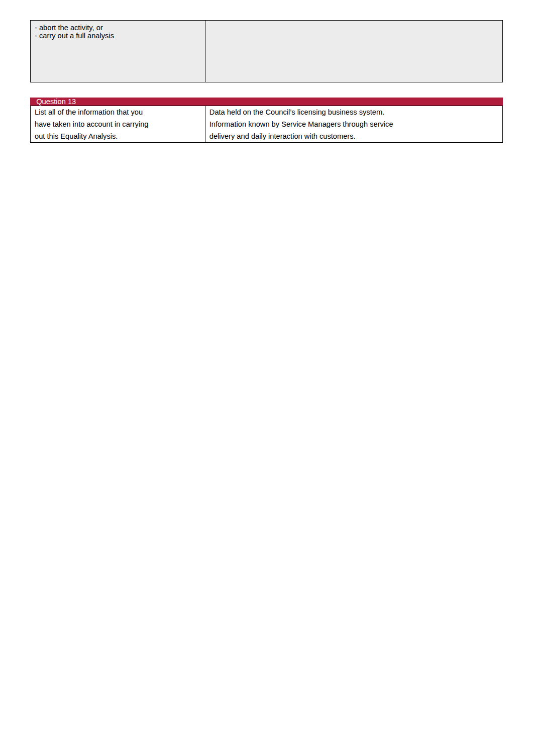| - abort the activity, or - carry out a full analysis | |
| Question 13 |
| List all of the information that you | Data held on the Council’s licensing business system. |
| have taken into account in carrying | Information known by Service Managers through service |
| out this Equality Analysis. | delivery and daily interaction with customers. |